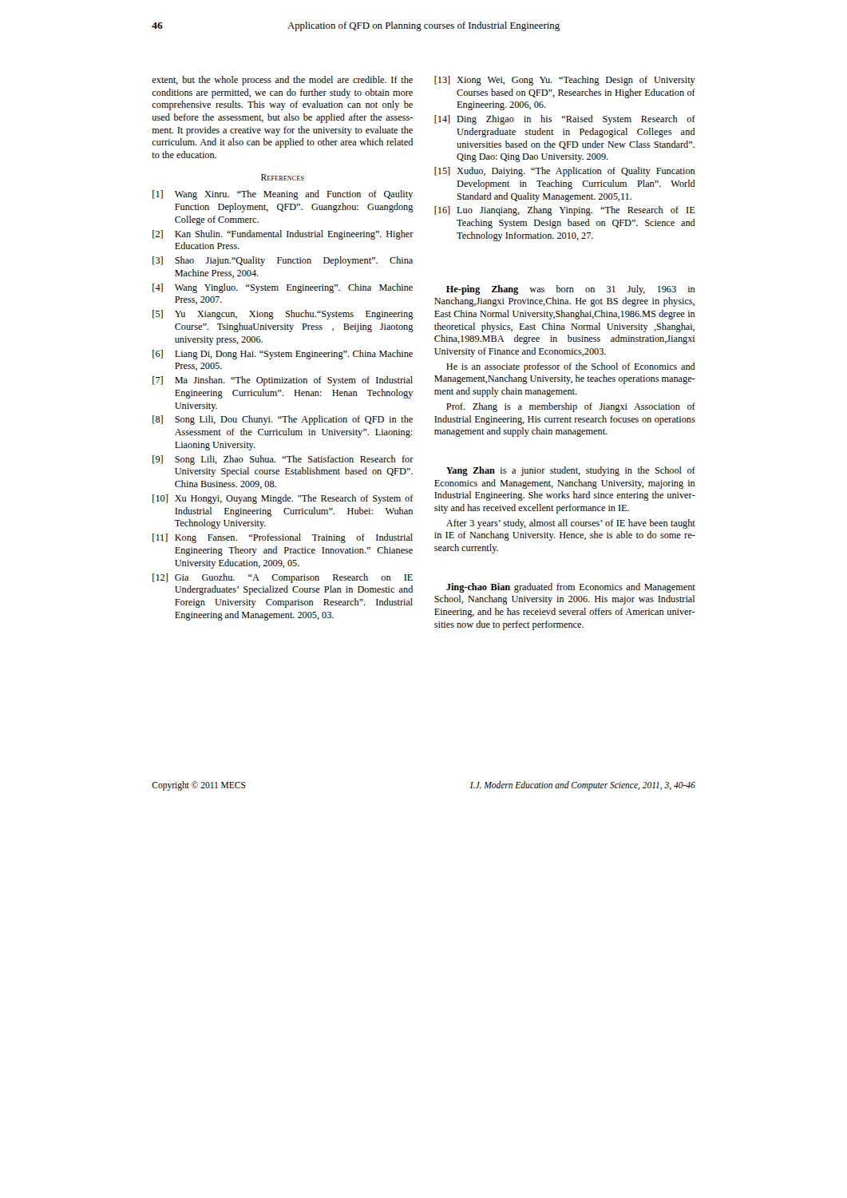46
Application of QFD on Planning courses of Industrial Engineering
extent, but the whole process and the model are credible. If the conditions are permitted, we can do further study to obtain more comprehensive results. This way of evaluation can not only be used before the assessment, but also be applied after the assessment. It provides a creative way for the university to evaluate the curriculum. And it also can be applied to other area which related to the education.
References
[1] Wang Xinru. “The Meaning and Function of Qaulity Function Deployment, QFD”. Guangzhou: Guangdong College of Commerc.
[2] Kan Shulin. “Fundamental Industrial Engineering”. Higher Education Press.
[3] Shao Jiajun.“Quality Function Deployment”. China Machine Press, 2004.
[4] Wang Yingluo. “System Engineering”. China Machine Press, 2007.
[5] Yu Xiangcun, Xiong Shuchu.“Systems Engineering Course”. TsinghuaUniversity Press，Beijing Jiaotong university press, 2006.
[6] Liang Di, Dong Hai. “System Engineering”. China Machine Press, 2005.
[7] Ma Jinshan. “The Optimization of System of Industrial Engineering Curriculum”. Henan: Henan Technology University.
[8] Song Lili, Dou Chunyi. “The Application of QFD in the Assessment of the Curriculum in University”. Liaoning: Liaoning University.
[9] Song Lili, Zhao Suhua. “The Satisfaction Research for University Special course Establishment based on QFD”. China Business. 2009, 08.
[10] Xu Hongyi, Ouyang Mingde. "The Research of System of Industrial Engineering Curriculum”. Hubei: Wuhan Technology University.
[11] Kong Fansen. “Professional Training of Industrial Engineering Theory and Practice Innovation.” Chianese University Education, 2009, 05.
[12] Gia Guozhu. “A Comparison Research on IE Undergraduates’ Specialized Course Plan in Domestic and Foreign University Comparison Research”. Industrial Engineering and Management. 2005, 03.
[13] Xiong Wei, Gong Yu. “Teaching Design of University Courses based on QFD”, Researches in Higher Education of Engineering. 2006, 06.
[14] Ding Zhigao in his “Raised System Research of Undergraduate student in Pedagogical Colleges and universities based on the QFD under New Class Standard”. Qing Dao: Qing Dao University. 2009.
[15] Xuduo, Daiying. “The Application of Quality Funcation Development in Teaching Curriculum Plan”. World Standard and Quality Management. 2005,11.
[16] Luo Jianqiang, Zhang Yinping. “The Research of IE Teaching System Design based on QFD”. Science and Technology Information. 2010, 27.
He-ping Zhang was born on 31 July, 1963 in Nanchang,Jiangxi Province,China. He got BS degree in physics, East China Normal University,Shanghai,China,1986.MS degree in theoretical physics, East China Normal University ,Shanghai, China,1989.MBA degree in business adminstration,Jiangxi University of Finance and Economics,2003.
He is an associate professor of the School of Economics and Management,Nanchang University, he teaches operations management and supply chain management.
Prof. Zhang is a membership of Jiangxi Association of Industrial Engineering, His current research focuses on operations management and supply chain management.
Yang Zhan is a junior student, studying in the School of Economics and Management, Nanchang University, majoring in Industrial Engineering. She works hard since entering the university and has received excellent performance in IE.
After 3 years’ study, almost all courses’ of IE have been taught in IE of Nanchang University. Hence, she is able to do some research currently.
Jing-chao Bian graduated from Economics and Management School, Nanchang University in 2006. His major was Industrial Eineering, and he has receievd several offers of American universities now due to perfect performence.
Copyright © 2011 MECS
I.J. Modern Education and Computer Science, 2011, 3, 40-46